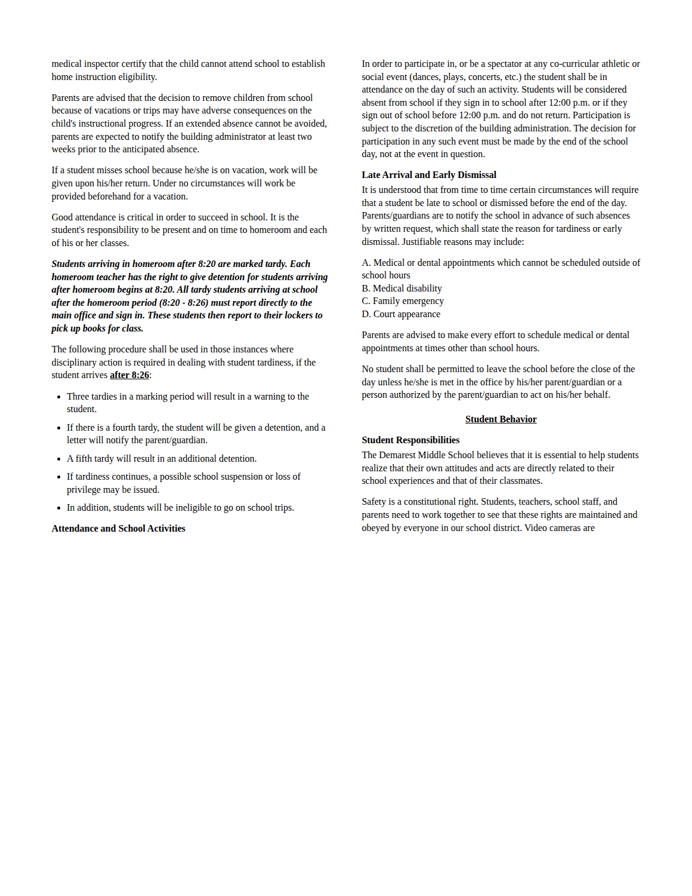medical inspector certify that the child cannot attend school to establish home instruction eligibility.
Parents are advised that the decision to remove children from school because of vacations or trips may have adverse consequences on the child's instructional progress. If an extended absence cannot be avoided, parents are expected to notify the building administrator at least two weeks prior to the anticipated absence.
If a student misses school because he/she is on vacation, work will be given upon his/her return. Under no circumstances will work be provided beforehand for a vacation.
Good attendance is critical in order to succeed in school. It is the student's responsibility to be present and on time to homeroom and each of his or her classes.
Students arriving in homeroom after 8:20 are marked tardy. Each homeroom teacher has the right to give detention for students arriving after homeroom begins at 8:20. All tardy students arriving at school after the homeroom period (8:20 - 8:26) must report directly to the main office and sign in. These students then report to their lockers to pick up books for class.
The following procedure shall be used in those instances where disciplinary action is required in dealing with student tardiness, if the student arrives after 8:26:
Three tardies in a marking period will result in a warning to the student.
If there is a fourth tardy, the student will be given a detention, and a letter will notify the parent/guardian.
A fifth tardy will result in an additional detention.
If tardiness continues, a possible school suspension or loss of privilege may be issued.
In addition, students will be ineligible to go on school trips.
Attendance and School Activities
In order to participate in, or be a spectator at any co-curricular athletic or social event (dances, plays, concerts, etc.) the student shall be in attendance on the day of such an activity. Students will be considered absent from school if they sign in to school after 12:00 p.m. or if they sign out of school before 12:00 p.m. and do not return. Participation is subject to the discretion of the building administration. The decision for participation in any such event must be made by the end of the school day, not at the event in question.
Late Arrival and Early Dismissal
It is understood that from time to time certain circumstances will require that a student be late to school or dismissed before the end of the day. Parents/guardians are to notify the school in advance of such absences by written request, which shall state the reason for tardiness or early dismissal. Justifiable reasons may include:
A. Medical or dental appointments which cannot be scheduled outside of school hours
B. Medical disability
C. Family emergency
D. Court appearance
Parents are advised to make every effort to schedule medical or dental appointments at times other than school hours.
No student shall be permitted to leave the school before the close of the day unless he/she is met in the office by his/her parent/guardian or a person authorized by the parent/guardian to act on his/her behalf.
Student Behavior
Student Responsibilities
The Demarest Middle School believes that it is essential to help students realize that their own attitudes and acts are directly related to their school experiences and that of their classmates.
Safety is a constitutional right. Students, teachers, school staff, and parents need to work together to see that these rights are maintained and obeyed by everyone in our school district. Video cameras are